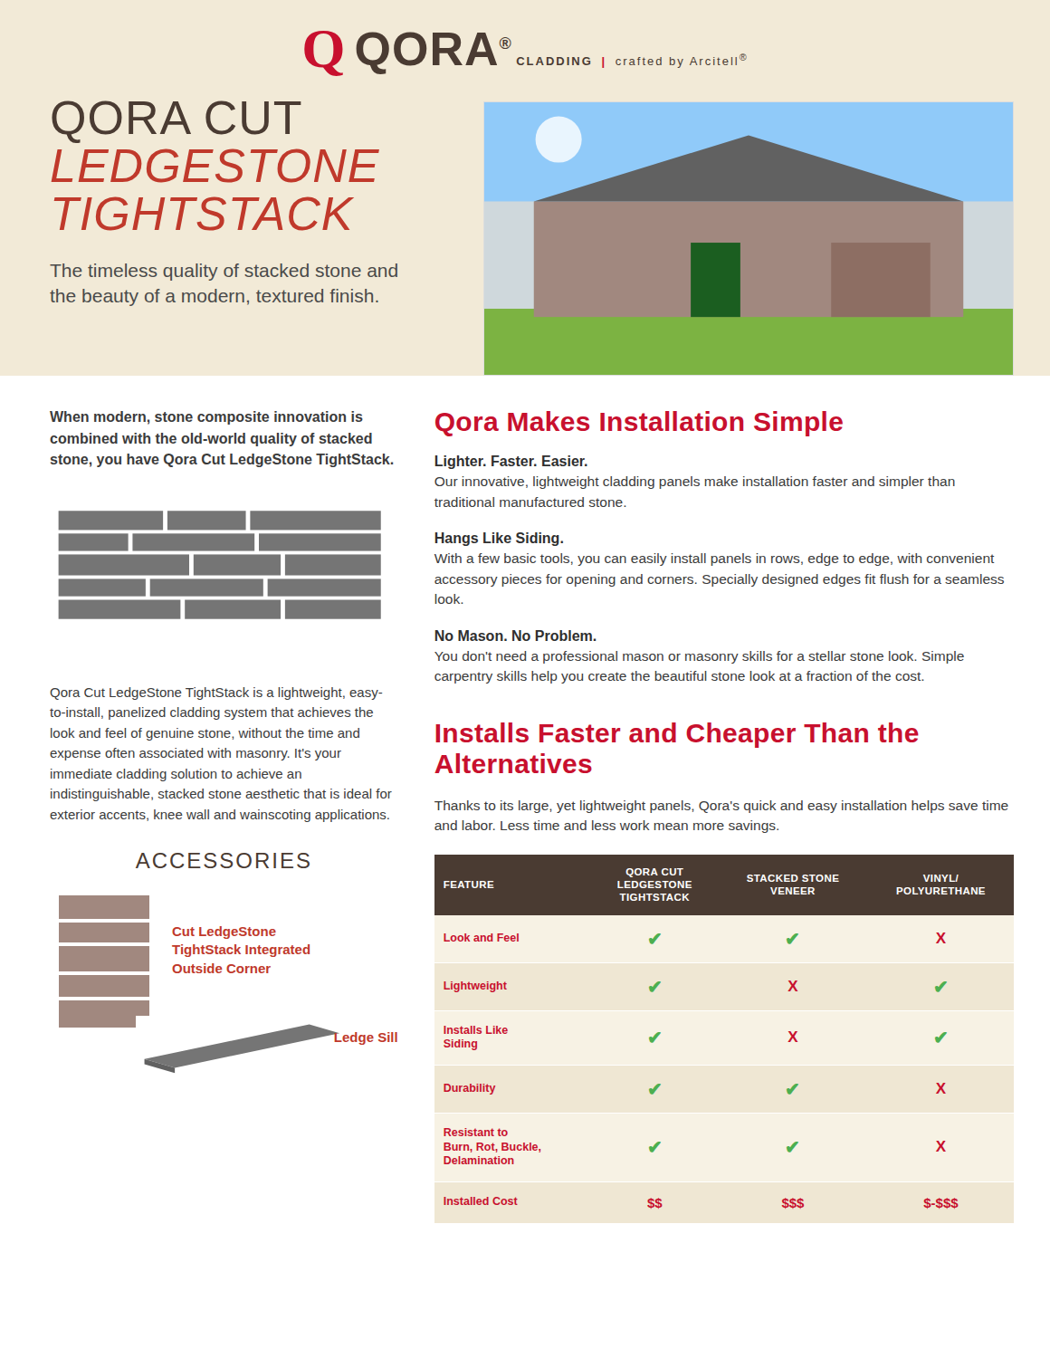Q QORA® CLADDING | crafted by Arcitell®
QORA CUT LEDGESTONE
TIGHTSTACK
The timeless quality of stacked stone and the beauty of a modern, textured finish.
When modern, stone composite innovation is combined with the old-world quality of stacked stone, you have Qora Cut LedgeStone TightStack.
Qora Cut LedgeStone TightStack is a lightweight, easy-to-install, panelized cladding system that achieves the look and feel of genuine stone, without the time and expense often associated with masonry. It's your immediate cladding solution to achieve an indistinguishable, stacked stone aesthetic that is ideal for exterior accents, knee wall and wainscoting applications.
ACCESSORIES
Cut LedgeStone
TightStack Integrated
Outside Corner
Ledge Sill
Qora Makes Installation Simple
Lighter. Faster. Easier.
Our innovative, lightweight cladding panels make installation faster and simpler than traditional manufactured stone.
Hangs Like Siding.
With a few basic tools, you can easily install panels in rows, edge to edge, with convenient accessory pieces for opening and corners. Specially designed edges fit flush for a seamless look.
No Mason. No Problem.
You don't need a professional mason or masonry skills for a stellar stone look. Simple carpentry skills help you create the beautiful stone look at a fraction of the cost.
Installs Faster and Cheaper Than the Alternatives
Thanks to its large, yet lightweight panels, Qora's quick and easy installation helps save time and labor. Less time and less work mean more savings.
| FEATURE | QORA CUT LEDGESTONE TIGHTSTACK | STACKED STONE VENEER | VINYL/ POLYURETHANE |
| --- | --- | --- | --- |
| Look and Feel | ✔ | ✔ | X |
| Lightweight | ✔ | X | ✔ |
| Installs Like Siding | ✔ | X | ✔ |
| Durability | ✔ | ✔ | X |
| Resistant to Burn, Rot, Buckle, Delamination | ✔ | ✔ | X |
| Installed Cost | $$ | $$$ | $-$$$ |